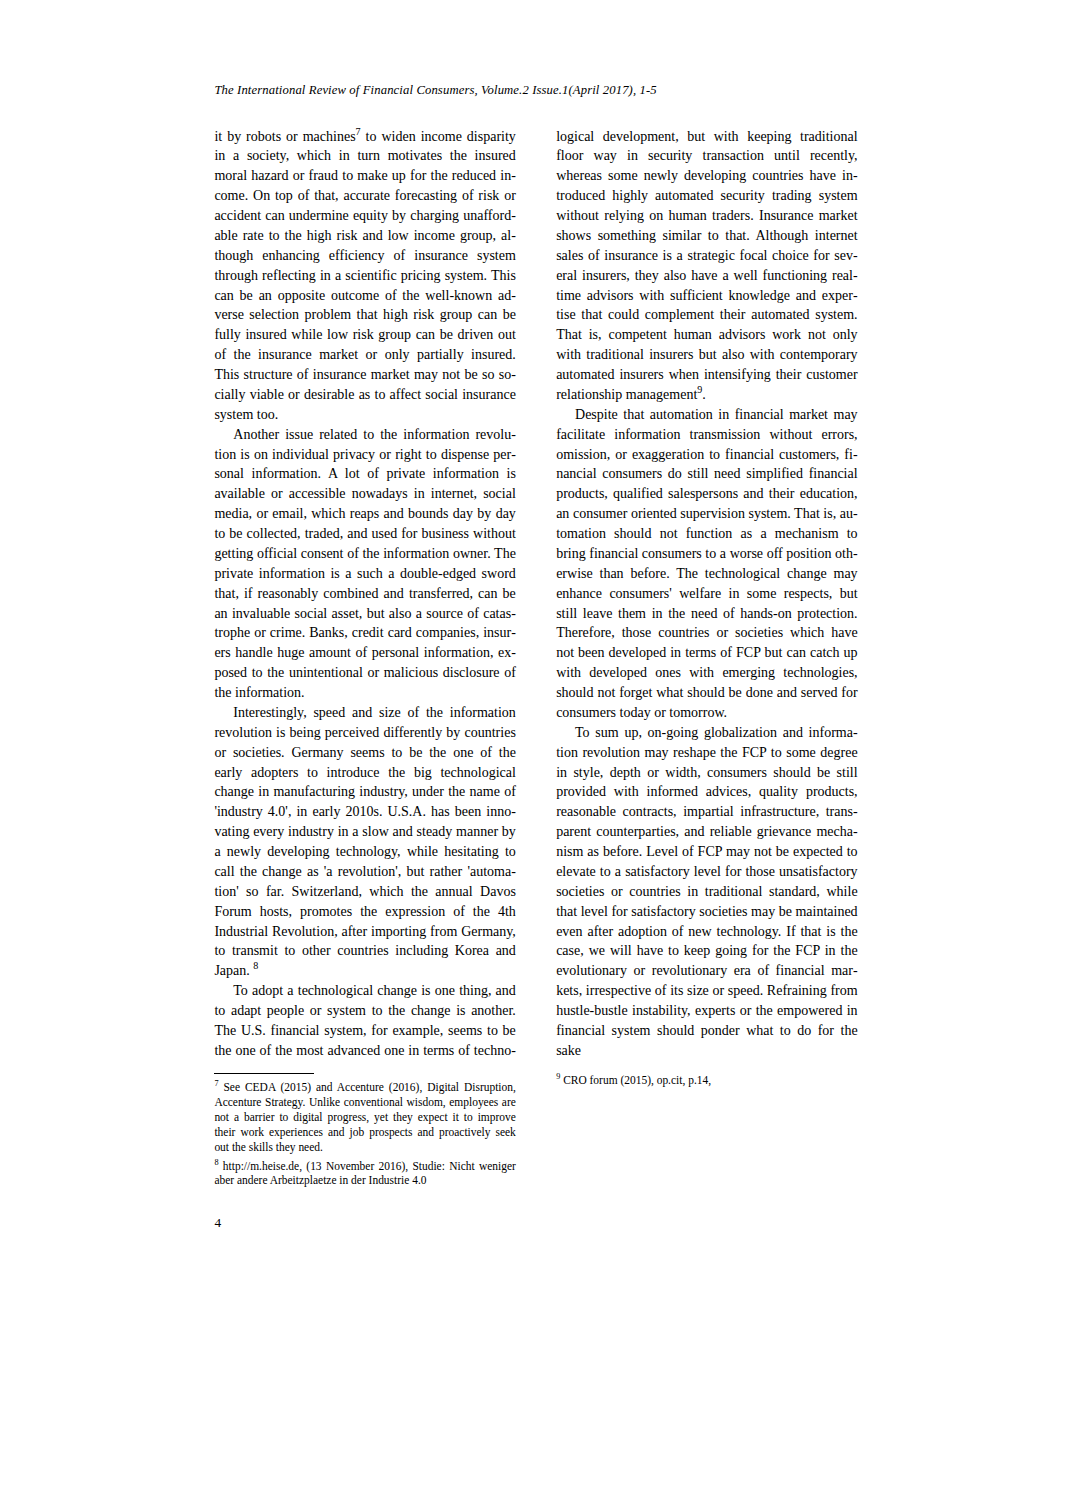The International Review of Financial Consumers, Volume.2 Issue.1(April 2017), 1-5
it by robots or machines7 to widen income disparity in a society, which in turn motivates the insured moral hazard or fraud to make up for the reduced income. On top of that, accurate forecasting of risk or accident can undermine equity by charging unaffordable rate to the high risk and low income group, although enhancing efficiency of insurance system through reflecting in a scientific pricing system. This can be an opposite outcome of the well-known adverse selection problem that high risk group can be fully insured while low risk group can be driven out of the insurance market or only partially insured. This structure of insurance market may not be so socially viable or desirable as to affect social insurance system too.
Another issue related to the information revolution is on individual privacy or right to dispense personal information. A lot of private information is available or accessible nowadays in internet, social media, or email, which reaps and bounds day by day to be collected, traded, and used for business without getting official consent of the information owner. The private information is a such a double-edged sword that, if reasonably combined and transferred, can be an invaluable social asset, but also a source of catastrophe or crime. Banks, credit card companies, insurers handle huge amount of personal information, exposed to the unintentional or malicious disclosure of the information.
Interestingly, speed and size of the information revolution is being perceived differently by countries or societies. Germany seems to be the one of the early adopters to introduce the big technological change in manufacturing industry, under the name of 'industry 4.0', in early 2010s. U.S.A. has been innovating every industry in a slow and steady manner by a newly developing technology, while hesitating to call the change as 'a revolution', but rather 'automation' so far. Switzerland, which the annual Davos Forum hosts, promotes the expression of the 4th Industrial Revolution, after importing from Germany, to transmit to other countries including Korea and Japan. 8
To adopt a technological change is one thing, and to adapt people or system to the change is another. The U.S. financial system, for example, seems to be the one of the most advanced one in terms of technological development, but with keeping traditional floor way in security transaction until recently, whereas some newly developing countries have introduced highly automated security trading system without relying on human traders. Insurance market shows something similar to that. Although internet sales of insurance is a strategic focal choice for several insurers, they also have a well functioning real-time advisors with sufficient knowledge and expertise that could complement their automated system. That is, competent human advisors work not only with traditional insurers but also with contemporary automated insurers when intensifying their customer relationship management9.
Despite that automation in financial market may facilitate information transmission without errors, omission, or exaggeration to financial customers, financial consumers do still need simplified financial products, qualified salespersons and their education, an consumer oriented supervision system. That is, automation should not function as a mechanism to bring financial consumers to a worse off position otherwise than before. The technological change may enhance consumers' welfare in some respects, but still leave them in the need of hands-on protection. Therefore, those countries or societies which have not been developed in terms of FCP but can catch up with developed ones with emerging technologies, should not forget what should be done and served for consumers today or tomorrow.
To sum up, on-going globalization and information revolution may reshape the FCP to some degree in style, depth or width, consumers should be still provided with informed advices, quality products, reasonable contracts, impartial infrastructure, transparent counterparties, and reliable grievance mechanism as before. Level of FCP may not be expected to elevate to a satisfactory level for those unsatisfactory societies or countries in traditional standard, while that level for satisfactory societies may be maintained even after adoption of new technology. If that is the case, we will have to keep going for the FCP in the evolutionary or revolutionary era of financial markets, irrespective of its size or speed. Refraining from hustle-bustle instability, experts or the empowered in financial system should ponder what to do for the sake
7 See CEDA (2015) and Accenture (2016), Digital Disruption, Accenture Strategy. Unlike conventional wisdom, employees are not a barrier to digital progress, yet they expect it to improve their work experiences and job prospects and proactively seek out the skills they need.
8 http://m.heise.de, (13 November 2016), Studie: Nicht weniger aber andere Arbeitzplaetze in der Industrie 4.0
9 CRO forum (2015), op.cit, p.14,
4